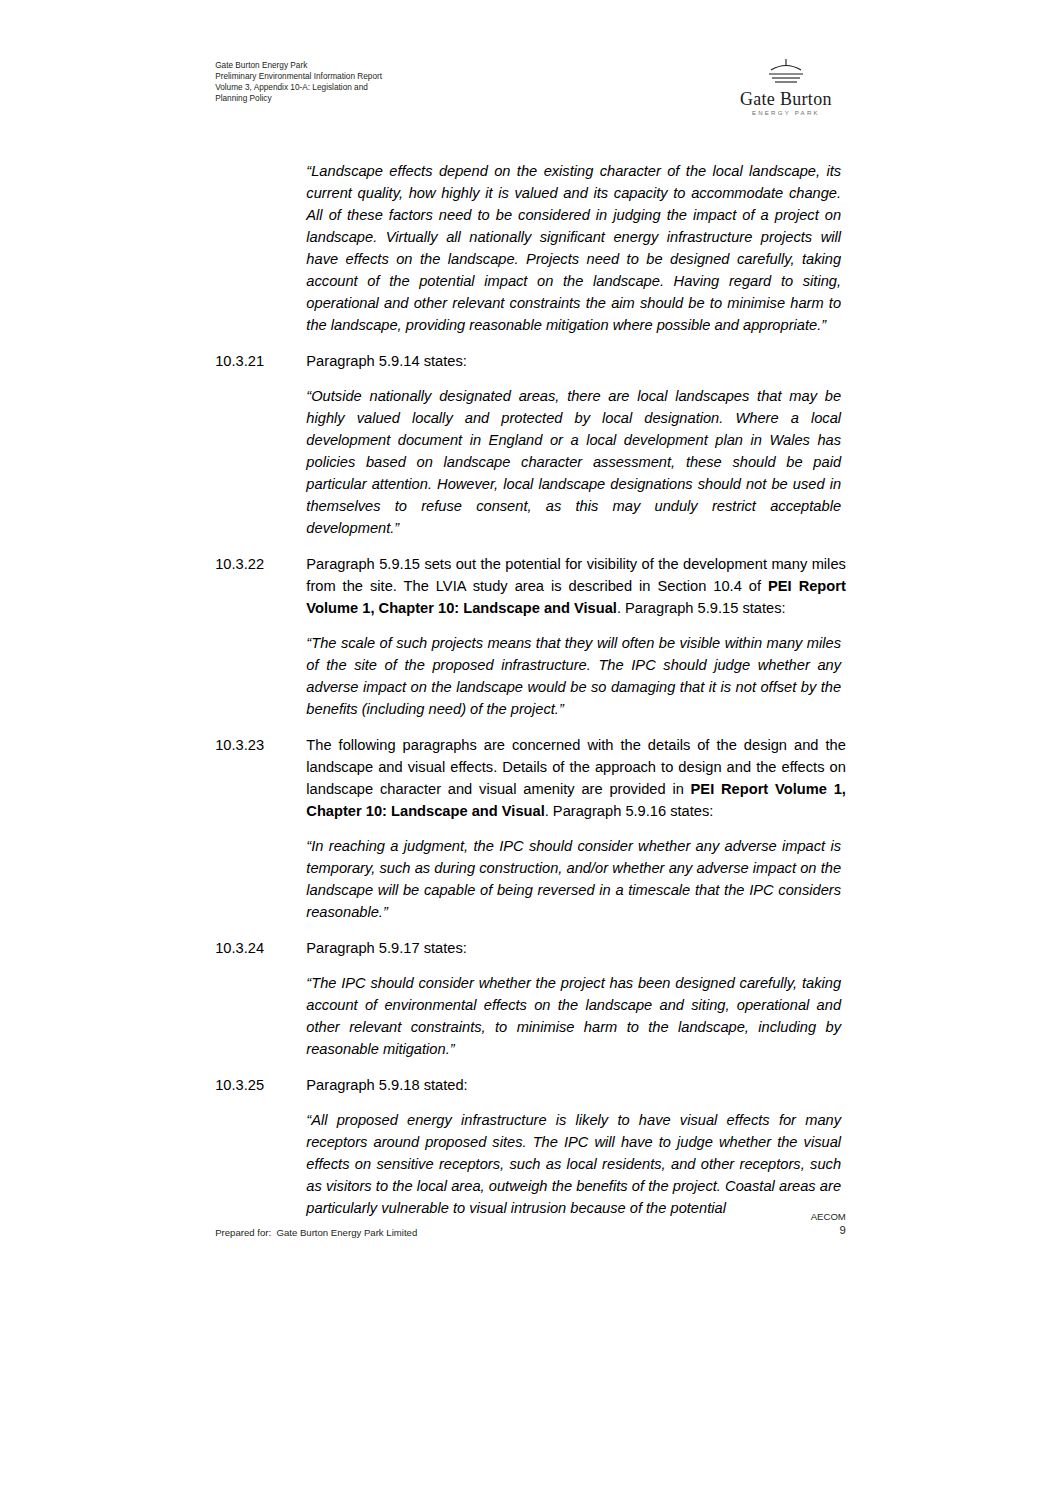Gate Burton Energy Park
Preliminary Environmental Information Report
Volume 3, Appendix 10-A: Legislation and
Planning Policy
Gate Burton
ENERGY PARK
“Landscape effects depend on the existing character of the local landscape, its current quality, how highly it is valued and its capacity to accommodate change. All of these factors need to be considered in judging the impact of a project on landscape. Virtually all nationally significant energy infrastructure projects will have effects on the landscape. Projects need to be designed carefully, taking account of the potential impact on the landscape. Having regard to siting, operational and other relevant constraints the aim should be to minimise harm to the landscape, providing reasonable mitigation where possible and appropriate.”
10.3.21
Paragraph 5.9.14 states:
“Outside nationally designated areas, there are local landscapes that may be highly valued locally and protected by local designation. Where a local development document in England or a local development plan in Wales has policies based on landscape character assessment, these should be paid particular attention. However, local landscape designations should not be used in themselves to refuse consent, as this may unduly restrict acceptable development.”
10.3.22
Paragraph 5.9.15 sets out the potential for visibility of the development many miles from the site. The LVIA study area is described in Section 10.4 of PEI Report Volume 1, Chapter 10: Landscape and Visual. Paragraph 5.9.15 states:
“The scale of such projects means that they will often be visible within many miles of the site of the proposed infrastructure. The IPC should judge whether any adverse impact on the landscape would be so damaging that it is not offset by the benefits (including need) of the project.”
10.3.23
The following paragraphs are concerned with the details of the design and the landscape and visual effects. Details of the approach to design and the effects on landscape character and visual amenity are provided in PEI Report Volume 1, Chapter 10: Landscape and Visual. Paragraph 5.9.16 states:
“In reaching a judgment, the IPC should consider whether any adverse impact is temporary, such as during construction, and/or whether any adverse impact on the landscape will be capable of being reversed in a timescale that the IPC considers reasonable.”
10.3.24
Paragraph 5.9.17 states:
“The IPC should consider whether the project has been designed carefully, taking account of environmental effects on the landscape and siting, operational and other relevant constraints, to minimise harm to the landscape, including by reasonable mitigation.”
10.3.25
Paragraph 5.9.18 stated:
“All proposed energy infrastructure is likely to have visual effects for many receptors around proposed sites. The IPC will have to judge whether the visual effects on sensitive receptors, such as local residents, and other receptors, such as visitors to the local area, outweigh the benefits of the project. Coastal areas are particularly vulnerable to visual intrusion because of the potential
Prepared for: Gate Burton Energy Park Limited
AECOM
9